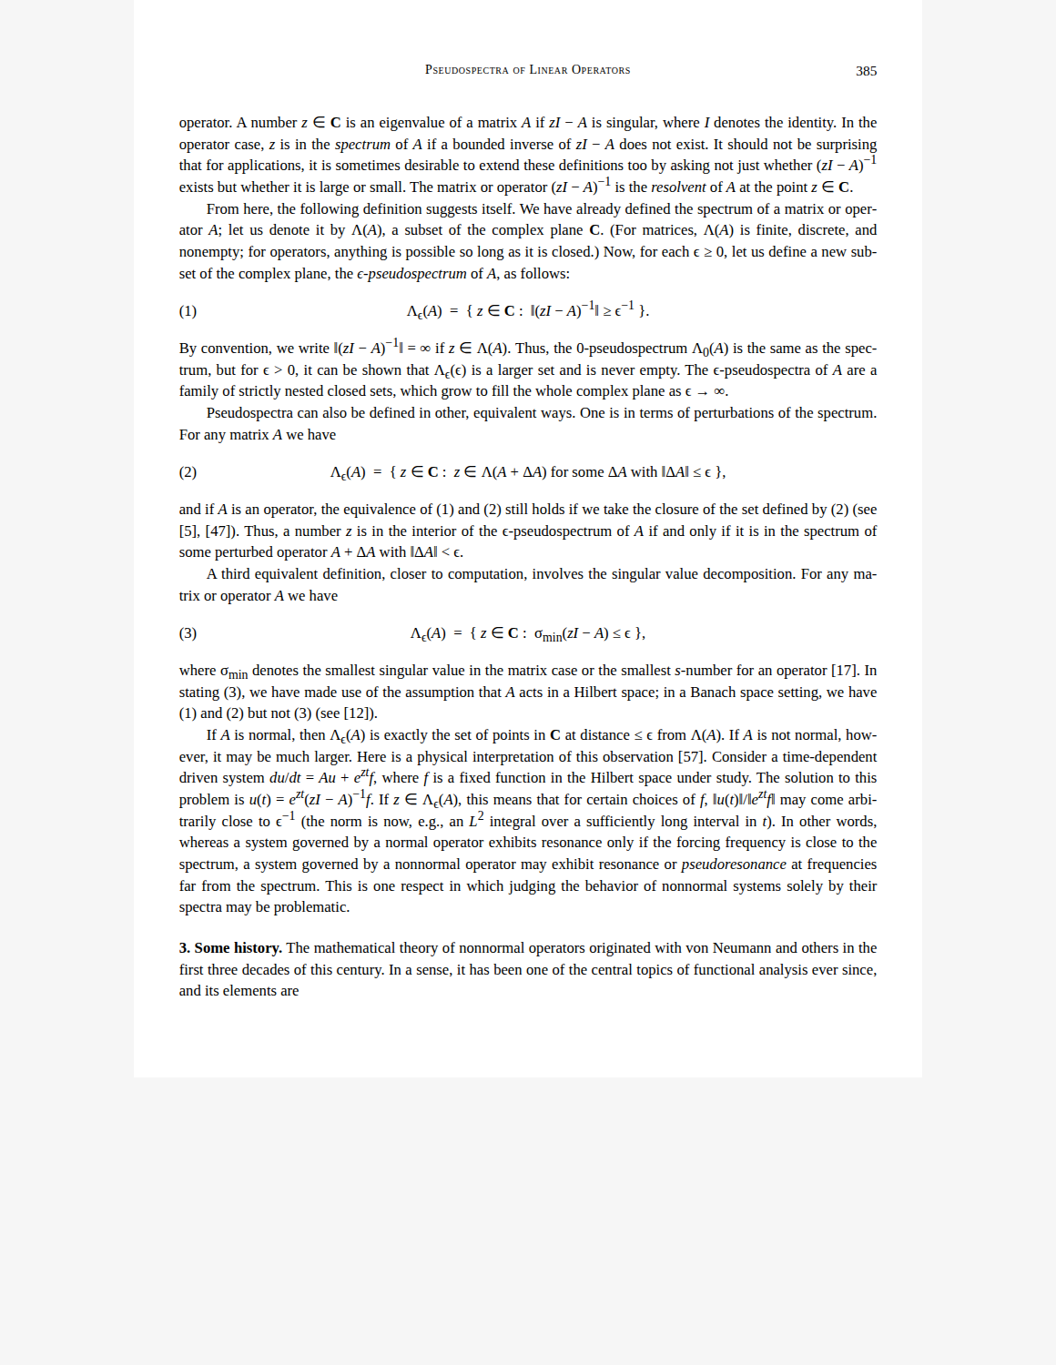Pseudospectra of Linear Operators 385
operator. A number z ∈ C is an eigenvalue of a matrix A if zI − A is singular, where I denotes the identity. In the operator case, z is in the spectrum of A if a bounded inverse of zI − A does not exist. It should not be surprising that for applications, it is sometimes desirable to extend these definitions too by asking not just whether (zI − A)−1 exists but whether it is large or small. The matrix or operator (zI − A)−1 is the resolvent of A at the point z ∈ C.
From here, the following definition suggests itself. We have already defined the spectrum of a matrix or operator A; let us denote it by Λ(A), a subset of the complex plane C. (For matrices, Λ(A) is finite, discrete, and nonempty; for operators, anything is possible so long as it is closed.) Now, for each ϵ ≥ 0, let us define a new subset of the complex plane, the ϵ-pseudospectrum of A, as follows:
(1) Λϵ(A) = { z ∈ C : ‖(zI − A)−1‖ ≥ ϵ−1 }.
By convention, we write ‖(zI − A)−1‖ = ∞ if z ∈ Λ(A). Thus, the 0-pseudospectrum Λ0(A) is the same as the spectrum, but for ϵ > 0, it can be shown that Λϵ(ϵ) is a larger set and is never empty. The ϵ-pseudospectra of A are a family of strictly nested closed sets, which grow to fill the whole complex plane as ϵ → ∞.
Pseudospectra can also be defined in other, equivalent ways. One is in terms of perturbations of the spectrum. For any matrix A we have
(2) Λϵ(A) = { z ∈ C : z ∈ Λ(A + ΔA) for some ΔA with ‖ΔA‖ ≤ ϵ },
and if A is an operator, the equivalence of (1) and (2) still holds if we take the closure of the set defined by (2) (see [5], [47]). Thus, a number z is in the interior of the ϵ-pseudospectrum of A if and only if it is in the spectrum of some perturbed operator A + ΔA with ‖ΔA‖ < ϵ.
A third equivalent definition, closer to computation, involves the singular value decomposition. For any matrix or operator A we have
(3) Λϵ(A) = { z ∈ C : σmin(zI − A) ≤ ϵ },
where σmin denotes the smallest singular value in the matrix case or the smallest s-number for an operator [17]. In stating (3), we have made use of the assumption that A acts in a Hilbert space; in a Banach space setting, we have (1) and (2) but not (3) (see [12]).
If A is normal, then Λϵ(A) is exactly the set of points in C at distance ≤ ϵ from Λ(A). If A is not normal, however, it may be much larger. Here is a physical interpretation of this observation [57]. Consider a time-dependent driven system du/dt = Au + eztf, where f is a fixed function in the Hilbert space under study. The solution to this problem is u(t) = ezt(zI − A)−1f. If z ∈ Λϵ(A), this means that for certain choices of f, ‖u(t)‖/‖eztf‖ may come arbitrarily close to ϵ−1 (the norm is now, e.g., an L2 integral over a sufficiently long interval in t). In other words, whereas a system governed by a normal operator exhibits resonance only if the forcing frequency is close to the spectrum, a system governed by a nonnormal operator may exhibit resonance or pseudoresonance at frequencies far from the spectrum. This is one respect in which judging the behavior of nonnormal systems solely by their spectra may be problematic.
3. Some history.
The mathematical theory of nonnormal operators originated with von Neumann and others in the first three decades of this century. In a sense, it has been one of the central topics of functional analysis ever since, and its elements are